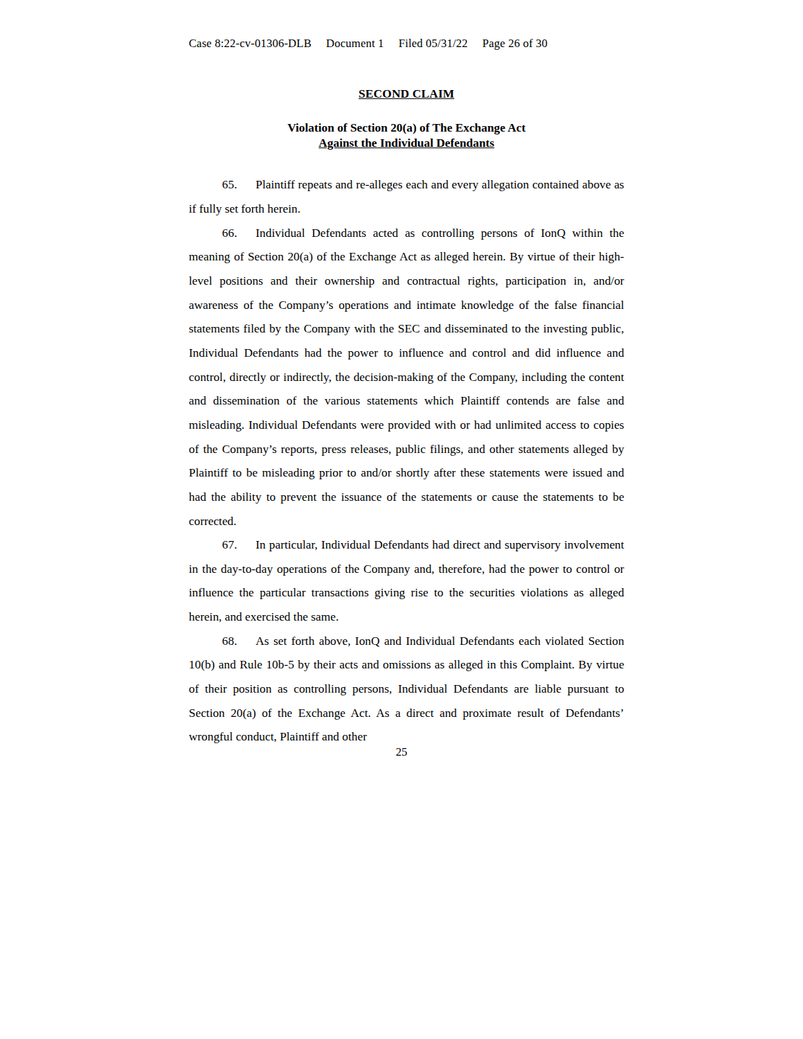Case 8:22-cv-01306-DLB Document 1 Filed 05/31/22 Page 26 of 30
SECOND CLAIM
Violation of Section 20(a) of The Exchange Act
Against the Individual Defendants
65. Plaintiff repeats and re-alleges each and every allegation contained above as if fully set forth herein.
66. Individual Defendants acted as controlling persons of IonQ within the meaning of Section 20(a) of the Exchange Act as alleged herein. By virtue of their high-level positions and their ownership and contractual rights, participation in, and/or awareness of the Company’s operations and intimate knowledge of the false financial statements filed by the Company with the SEC and disseminated to the investing public, Individual Defendants had the power to influence and control and did influence and control, directly or indirectly, the decision-making of the Company, including the content and dissemination of the various statements which Plaintiff contends are false and misleading. Individual Defendants were provided with or had unlimited access to copies of the Company’s reports, press releases, public filings, and other statements alleged by Plaintiff to be misleading prior to and/or shortly after these statements were issued and had the ability to prevent the issuance of the statements or cause the statements to be corrected.
67. In particular, Individual Defendants had direct and supervisory involvement in the day-to-day operations of the Company and, therefore, had the power to control or influence the particular transactions giving rise to the securities violations as alleged herein, and exercised the same.
68. As set forth above, IonQ and Individual Defendants each violated Section 10(b) and Rule 10b-5 by their acts and omissions as alleged in this Complaint. By virtue of their position as controlling persons, Individual Defendants are liable pursuant to Section 20(a) of the Exchange Act. As a direct and proximate result of Defendants’ wrongful conduct, Plaintiff and other
25